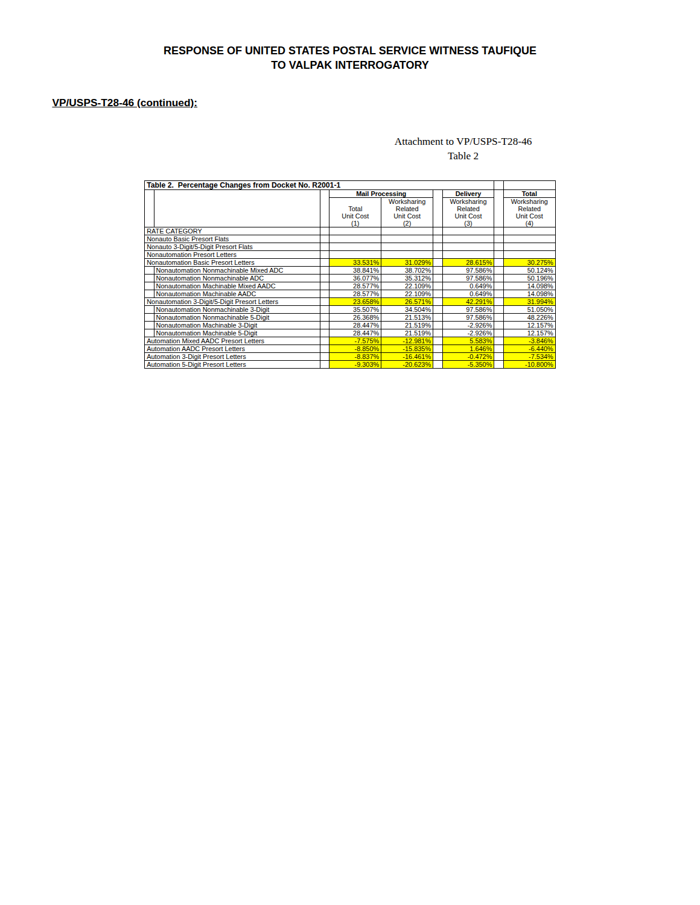RESPONSE OF UNITED STATES POSTAL SERVICE WITNESS TAUFIQUE
TO VALPAK INTERROGATORY
VP/USPS-T28-46 (continued):
Attachment to VP/USPS-T28-46
Table 2
| Table 2. Percentage Changes from Docket No. R2001-1 | | |
| | | | Mail Processing | | Delivery | | Total |
| | | | | Worksharing | | Worksharing | | Worksharing |
| | | | Total | Related | | Related | | Related |
| | | | Unit Cost | Unit Cost | | Unit Cost | | Unit Cost |
| | | | (1) | (2) | | (3) | | (4) |
| RATE CATEGORY | | | | | | | |
| Nonauto Basic Presort Flats | | | | | | | |
| Nonauto 3-Digit/5-Digit Presort Flats | | | | | | | |
| Nonautomation Presort Letters | | | | | | | |
| Nonautomation Basic Presort Letters | | 33.531% | 31.029% | | 28.615% | | 30.275% |
| | Nonautomation Nonmachinable Mixed ADC | | 38.841% | 38.702% | | 97.586% | | 50.124% |
| | Nonautomation Nonmachinable ADC | | 36.077% | 35.312% | | 97.586% | | 50.196% |
| | Nonautomation Machinable Mixed AADC | | 28.577% | 22.109% | | 0.649% | | 14.098% |
| | Nonautomation Machinable AADC | | 28.577% | 22.109% | | 0.649% | | 14.098% |
| Nonautomation 3-Digit/5-Digit Presort Letters | | 23.658% | 26.571% | | 42.291% | | 31.994% |
| | Nonautomation Nonmachinable 3-Digit | | 35.507% | 34.504% | | 97.586% | | 51.050% |
| | Nonautomation Nonmachinable 5-Digit | | 26.368% | 21.513% | | 97.586% | | 48.226% |
| | Nonautomation Machinable 3-Digit | | 28.447% | 21.519% | | -2.926% | | 12.157% |
| | Nonautomation Machinable 5-Digit | | 28.447% | 21.519% | | -2.926% | | 12.157% |
| Automation Mixed AADC Presort Letters | | -7.575% | -12.981% | | 5.583% | | -3.846% |
| Automation AADC Presort Letters | | -8.850% | -15.835% | | 1.646% | | -6.440% |
| Automation 3-Digit Presort Letters | | -8.837% | -16.461% | | -0.472% | | -7.534% |
| Automation 5-Digit Presort Letters | | -9.303% | -20.623% | | -5.350% | | -10.800% |